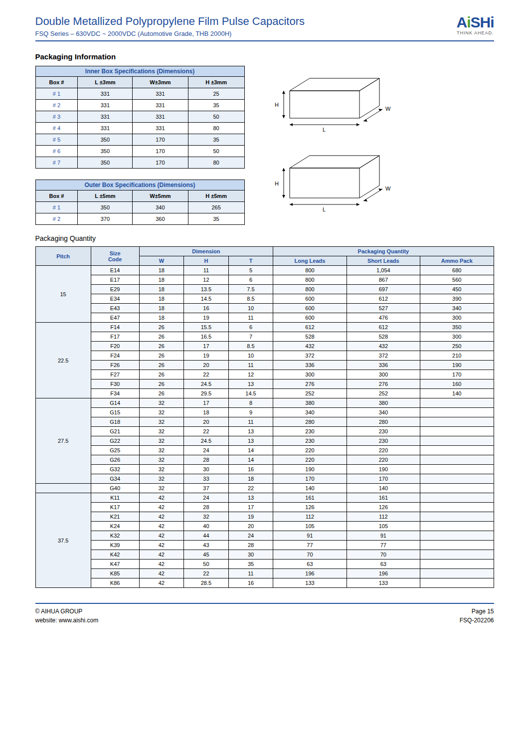Double Metallized Polypropylene Film Pulse Capacitors
FSQ Series – 630VDC ~ 2000VDC (Automotive Grade, THB 2000H)
AiSHi
THINK AHEAD.
Packaging Information
Inner Box Specifications (Dimensions)
| Box # | L ±3mm | W±3mm | H ±3mm |
| --- | --- | --- | --- |
| # 1 | 331 | 331 | 25 |
| # 2 | 331 | 331 | 35 |
| # 3 | 331 | 331 | 50 |
| # 4 | 331 | 331 | 80 |
| # 5 | 350 | 170 | 35 |
| # 6 | 350 | 170 | 50 |
| # 7 | 350 | 170 | 80 |
Outer Box Specifications (Dimensions)
| Box # | L ±5mm | W±5mm | H ±5mm |
| --- | --- | --- | --- |
| # 1 | 350 | 340 | 265 |
| # 2 | 370 | 360 | 35 |
H L W
H L W
Packaging Quantity
| Pitch | Size Code | Dimension | Packaging Quantity |
| --- | --- | --- | --- |
| W | H | T | Long Leads | Short Leads | Ammo Pack |
| 15 | E14 | 18 | 11 | 5 | 800 | 1,054 | 680 |
| E17 | 18 | 12 | 6 | 800 | 867 | 560 |
| E29 | 18 | 13.5 | 7.5 | 800 | 697 | 450 |
| E34 | 18 | 14.5 | 8.5 | 600 | 612 | 390 |
| E43 | 18 | 16 | 10 | 600 | 527 | 340 |
| E47 | 18 | 19 | 11 | 600 | 476 | 300 |
| 22.5 | F14 | 26 | 15.5 | 6 | 612 | 612 | 350 |
| F17 | 26 | 16.5 | 7 | 528 | 528 | 300 |
| F20 | 26 | 17 | 8.5 | 432 | 432 | 250 |
| F24 | 26 | 19 | 10 | 372 | 372 | 210 |
| F26 | 26 | 20 | 11 | 336 | 336 | 190 |
| F27 | 26 | 22 | 12 | 300 | 300 | 170 |
| F30 | 26 | 24.5 | 13 | 276 | 276 | 160 |
| F34 | 26 | 29.5 | 14.5 | 252 | 252 | 140 |
| 27.5 | G14 | 32 | 17 | 8 | 380 | 380 | |
| G15 | 32 | 18 | 9 | 340 | 340 | |
| G18 | 32 | 20 | 11 | 280 | 280 | |
| G21 | 32 | 22 | 13 | 230 | 230 | |
| G22 | 32 | 24.5 | 13 | 230 | 230 | |
| G25 | 32 | 24 | 14 | 220 | 220 | |
| G26 | 32 | 28 | 14 | 220 | 220 | |
| G32 | 32 | 30 | 16 | 190 | 190 | |
| G34 | 32 | 33 | 18 | 170 | 170 | |
| | G40 | 32 | 37 | 22 | 140 | 140 | |
| 37.5 | K11 | 42 | 24 | 13 | 161 | 161 | |
| K17 | 42 | 28 | 17 | 126 | 126 | |
| K21 | 42 | 32 | 19 | 112 | 112 | |
| K24 | 42 | 40 | 20 | 105 | 105 | |
| K32 | 42 | 44 | 24 | 91 | 91 | |
| K39 | 42 | 43 | 28 | 77 | 77 | |
| K42 | 42 | 45 | 30 | 70 | 70 | |
| K47 | 42 | 50 | 35 | 63 | 63 | |
| K85 | 42 | 22 | 11 | 196 | 196 | |
| K86 | 42 | 28.5 | 16 | 133 | 133 | |
© AIHUA GROUP
website: www.aishi.com
Page 15
FSQ-202206